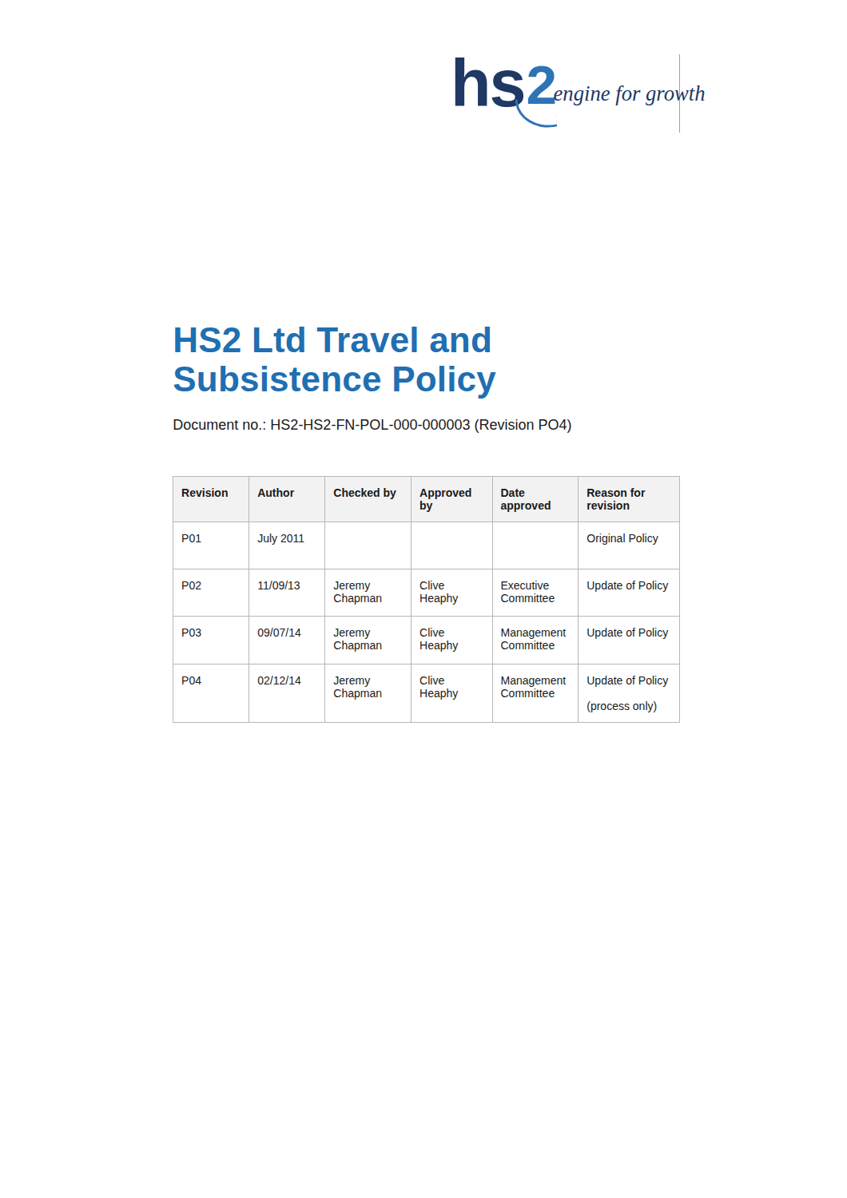hs 2 engine for growth
HS2 Ltd Travel and Subsistence Policy
Document no.: HS2-HS2-FN-POL-000-000003 (Revision PO4)
| Revision | Author | Checked by | Approved by | Date approved | Reason for revision |
| --- | --- | --- | --- | --- | --- |
| P01 | July 2011 | | | | Original Policy |
| P02 | 11/09/13 | Jeremy Chapman | Clive Heaphy | Executive Committee | Update of Policy |
| P03 | 09/07/14 | Jeremy Chapman | Clive Heaphy | Management Committee | Update of Policy |
| P04 | 02/12/14 | Jeremy Chapman | Clive Heaphy | Management Committee | Update of Policy (process only) |